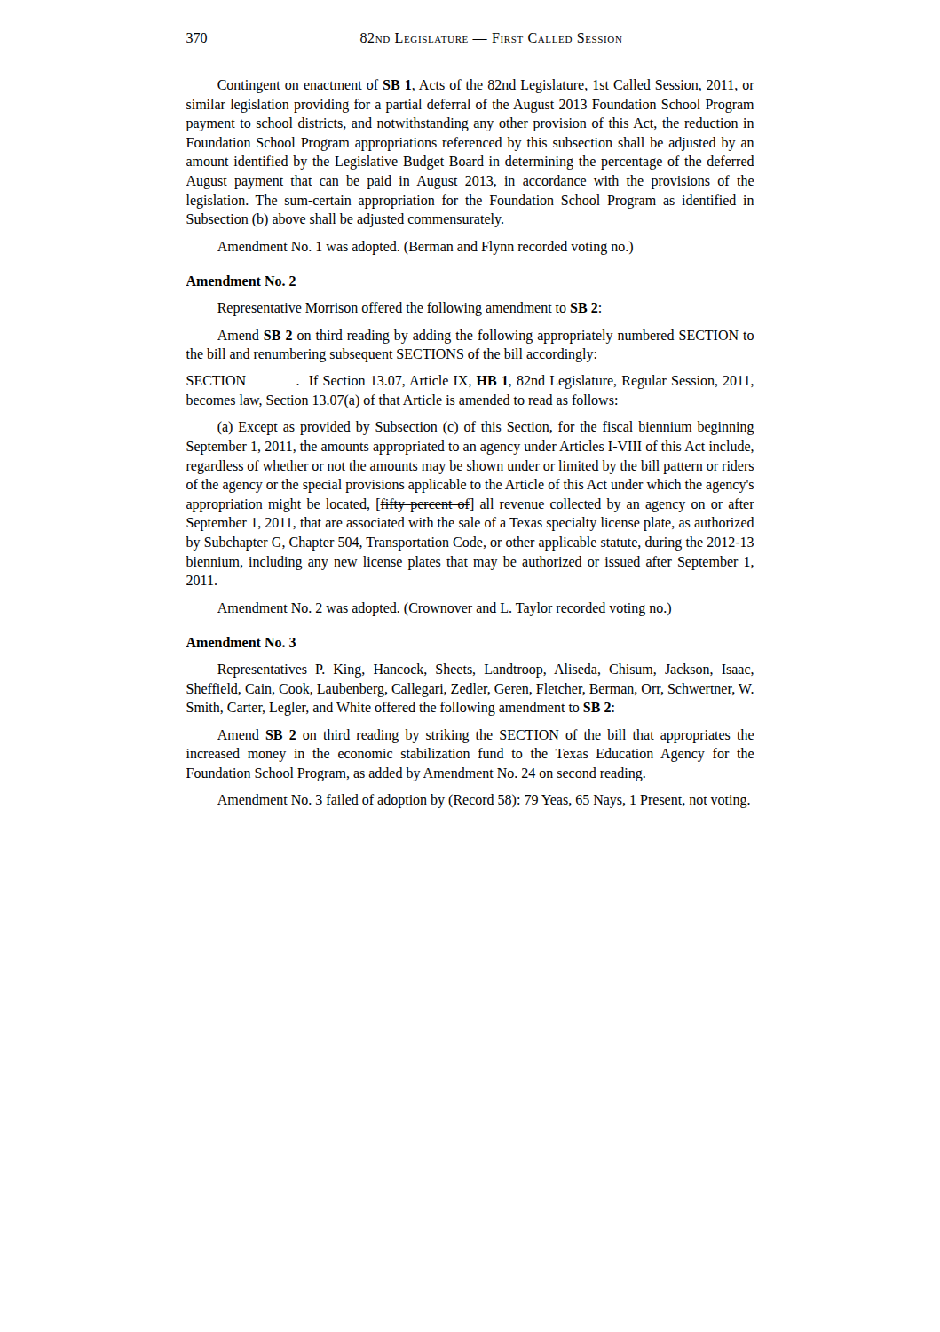370 82nd Legislature — First Called Session
Contingent on enactment of SB 1, Acts of the 82nd Legislature, 1st Called Session, 2011, or similar legislation providing for a partial deferral of the August 2013 Foundation School Program payment to school districts, and notwithstanding any other provision of this Act, the reduction in Foundation School Program appropriations referenced by this subsection shall be adjusted by an amount identified by the Legislative Budget Board in determining the percentage of the deferred August payment that can be paid in August 2013, in accordance with the provisions of the legislation. The sum-certain appropriation for the Foundation School Program as identified in Subsection (b) above shall be adjusted commensurately.
Amendment No. 1 was adopted. (Berman and Flynn recorded voting no.)
Amendment No. 2
Representative Morrison offered the following amendment to SB 2:
Amend SB 2 on third reading by adding the following appropriately numbered SECTION to the bill and renumbering subsequent SECTIONS of the bill accordingly:
SECTION . If Section 13.07, Article IX, HB 1, 82nd Legislature, Regular Session, 2011, becomes law, Section 13.07(a) of that Article is amended to read as follows:
(a) Except as provided by Subsection (c) of this Section, for the fiscal biennium beginning September 1, 2011, the amounts appropriated to an agency under Articles I-VIII of this Act include, regardless of whether or not the amounts may be shown under or limited by the bill pattern or riders of the agency or the special provisions applicable to the Article of this Act under which the agency's appropriation might be located, [fifty percent of] all revenue collected by an agency on or after September 1, 2011, that are associated with the sale of a Texas specialty license plate, as authorized by Subchapter G, Chapter 504, Transportation Code, or other applicable statute, during the 2012-13 biennium, including any new license plates that may be authorized or issued after September 1, 2011.
Amendment No. 2 was adopted. (Crownover and L. Taylor recorded voting no.)
Amendment No. 3
Representatives P. King, Hancock, Sheets, Landtroop, Aliseda, Chisum, Jackson, Isaac, Sheffield, Cain, Cook, Laubenberg, Callegari, Zedler, Geren, Fletcher, Berman, Orr, Schwertner, W. Smith, Carter, Legler, and White offered the following amendment to SB 2:
Amend SB 2 on third reading by striking the SECTION of the bill that appropriates the increased money in the economic stabilization fund to the Texas Education Agency for the Foundation School Program, as added by Amendment No. 24 on second reading.
Amendment No. 3 failed of adoption by (Record 58): 79 Yeas, 65 Nays, 1 Present, not voting.